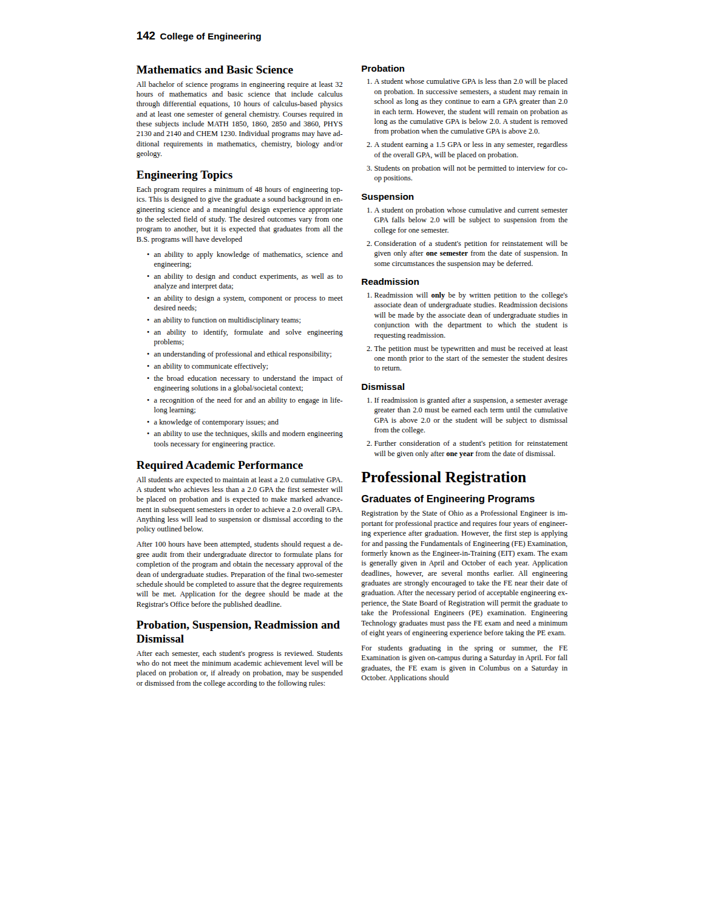142 College of Engineering
Mathematics and Basic Science
All bachelor of science programs in engineering require at least 32 hours of mathematics and basic science that include calculus through differential equations, 10 hours of calculus-based physics and at least one semester of general chemistry. Courses required in these subjects include MATH 1850, 1860, 2850 and 3860, PHYS 2130 and 2140 and CHEM 1230. Individual programs may have additional requirements in mathematics, chemistry, biology and/or geology.
Engineering Topics
Each program requires a minimum of 48 hours of engineering topics. This is designed to give the graduate a sound background in engineering science and a meaningful design experience appropriate to the selected field of study. The desired outcomes vary from one program to another, but it is expected that graduates from all the B.S. programs will have developed
an ability to apply knowledge of mathematics, science and engineering;
an ability to design and conduct experiments, as well as to analyze and interpret data;
an ability to design a system, component or process to meet desired needs;
an ability to function on multidisciplinary teams;
an ability to identify, formulate and solve engineering problems;
an understanding of professional and ethical responsibility;
an ability to communicate effectively;
the broad education necessary to understand the impact of engineering solutions in a global/societal context;
a recognition of the need for and an ability to engage in life-long learning;
a knowledge of contemporary issues; and
an ability to use the techniques, skills and modern engineering tools necessary for engineering practice.
Required Academic Performance
All students are expected to maintain at least a 2.0 cumulative GPA. A student who achieves less than a 2.0 GPA the first semester will be placed on probation and is expected to make marked advancement in subsequent semesters in order to achieve a 2.0 overall GPA. Anything less will lead to suspension or dismissal according to the policy outlined below.
After 100 hours have been attempted, students should request a degree audit from their undergraduate director to formulate plans for completion of the program and obtain the necessary approval of the dean of undergraduate studies. Preparation of the final two-semester schedule should be completed to assure that the degree requirements will be met. Application for the degree should be made at the Registrar's Office before the published deadline.
Probation, Suspension, Readmission and Dismissal
After each semester, each student's progress is reviewed. Students who do not meet the minimum academic achievement level will be placed on probation or, if already on probation, may be suspended or dismissed from the college according to the following rules:
Probation
A student whose cumulative GPA is less than 2.0 will be placed on probation. In successive semesters, a student may remain in school as long as they continue to earn a GPA greater than 2.0 in each term. However, the student will remain on probation as long as the cumulative GPA is below 2.0. A student is removed from probation when the cumulative GPA is above 2.0.
A student earning a 1.5 GPA or less in any semester, regardless of the overall GPA, will be placed on probation.
Students on probation will not be permitted to interview for co-op positions.
Suspension
A student on probation whose cumulative and current semester GPA falls below 2.0 will be subject to suspension from the college for one semester.
Consideration of a student's petition for reinstatement will be given only after one semester from the date of suspension. In some circumstances the suspension may be deferred.
Readmission
Readmission will only be by written petition to the college's associate dean of undergraduate studies. Readmission decisions will be made by the associate dean of undergraduate studies in conjunction with the department to which the student is requesting readmission.
The petition must be typewritten and must be received at least one month prior to the start of the semester the student desires to return.
Dismissal
If readmission is granted after a suspension, a semester average greater than 2.0 must be earned each term until the cumulative GPA is above 2.0 or the student will be subject to dismissal from the college.
Further consideration of a student's petition for reinstatement will be given only after one year from the date of dismissal.
Professional Registration
Graduates of Engineering Programs
Registration by the State of Ohio as a Professional Engineer is important for professional practice and requires four years of engineering experience after graduation. However, the first step is applying for and passing the Fundamentals of Engineering (FE) Examination, formerly known as the Engineer-in-Training (EIT) exam. The exam is generally given in April and October of each year. Application deadlines, however, are several months earlier. All engineering graduates are strongly encouraged to take the FE near their date of graduation. After the necessary period of acceptable engineering experience, the State Board of Registration will permit the graduate to take the Professional Engineers (PE) examination. Engineering Technology graduates must pass the FE exam and need a minimum of eight years of engineering experience before taking the PE exam.
For students graduating in the spring or summer, the FE Examination is given on-campus during a Saturday in April. For fall graduates, the FE exam is given in Columbus on a Saturday in October. Applications should